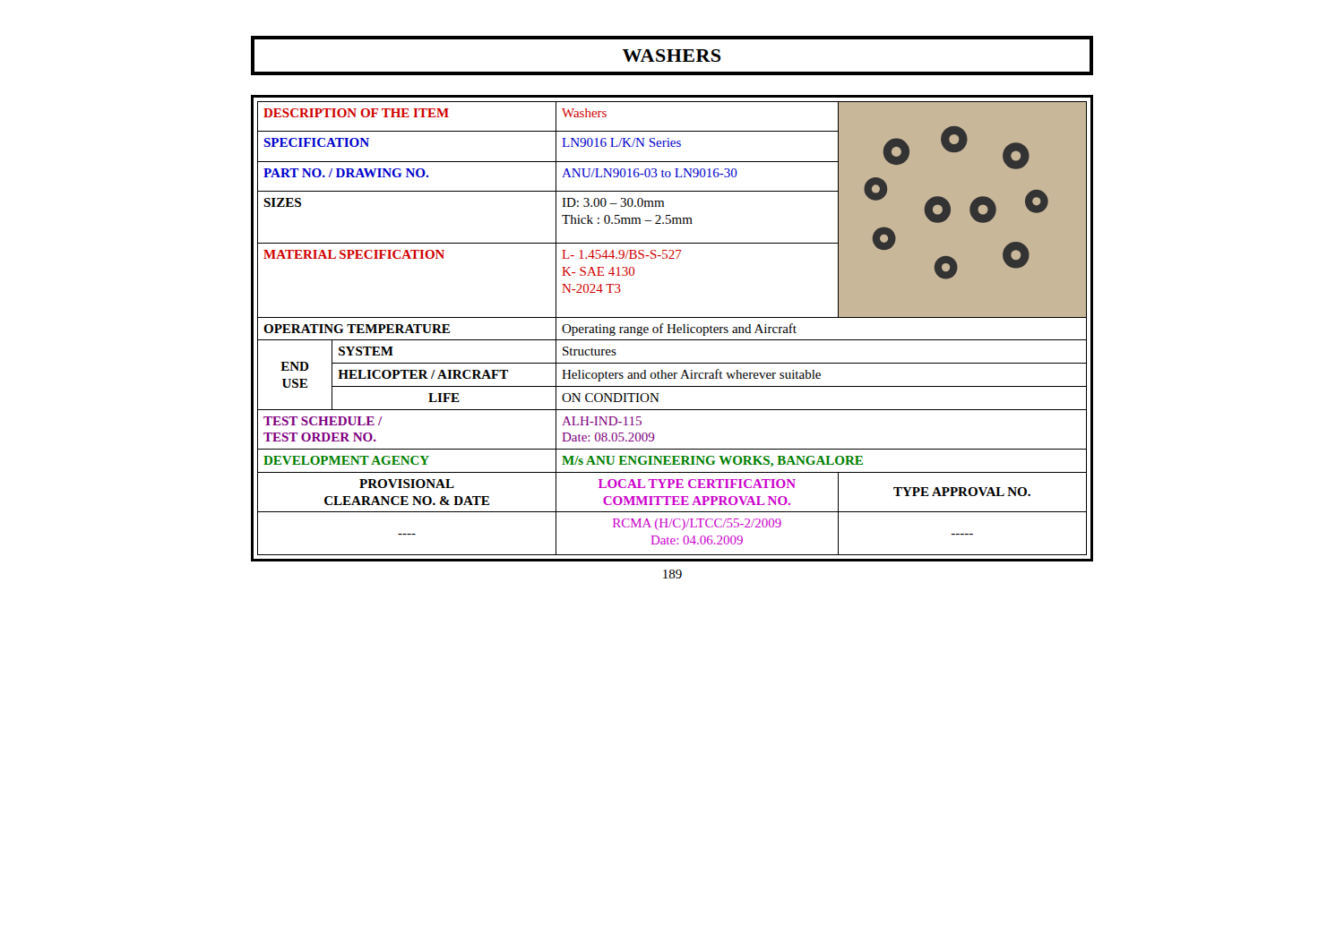WASHERS
| DESCRIPTION OF THE ITEM | Washers | |
| SPECIFICATION | LN9016 L/K/N Series |
| PART NO. / DRAWING NO. | ANU/LN9016-03 to LN9016-30 |
| SIZES | ID: 3.00 – 30.0mm Thick : 0.5mm – 2.5mm |
| MATERIAL SPECIFICATION | L- 1.4544.9/BS-S-527 K- SAE 4130 N-2024 T3 |
| OPERATING TEMPERATURE | Operating range of Helicopters and Aircraft |
| END USE | SYSTEM | Structures |
| HELICOPTER / AIRCRAFT | Helicopters and other Aircraft wherever suitable |
| LIFE | ON CONDITION |
| TEST SCHEDULE / TEST ORDER NO. | ALH-IND-115 Date: 08.05.2009 |
| DEVELOPMENT AGENCY | M/s ANU ENGINEERING WORKS, BANGALORE |
| PROVISIONAL CLEARANCE NO. & DATE | LOCAL TYPE CERTIFICATION COMMITTEE APPROVAL NO. | TYPE APPROVAL NO. |
| ---- | RCMA (H/C)/LTCC/55-2/2009 Date: 04.06.2009 | ----- |
189